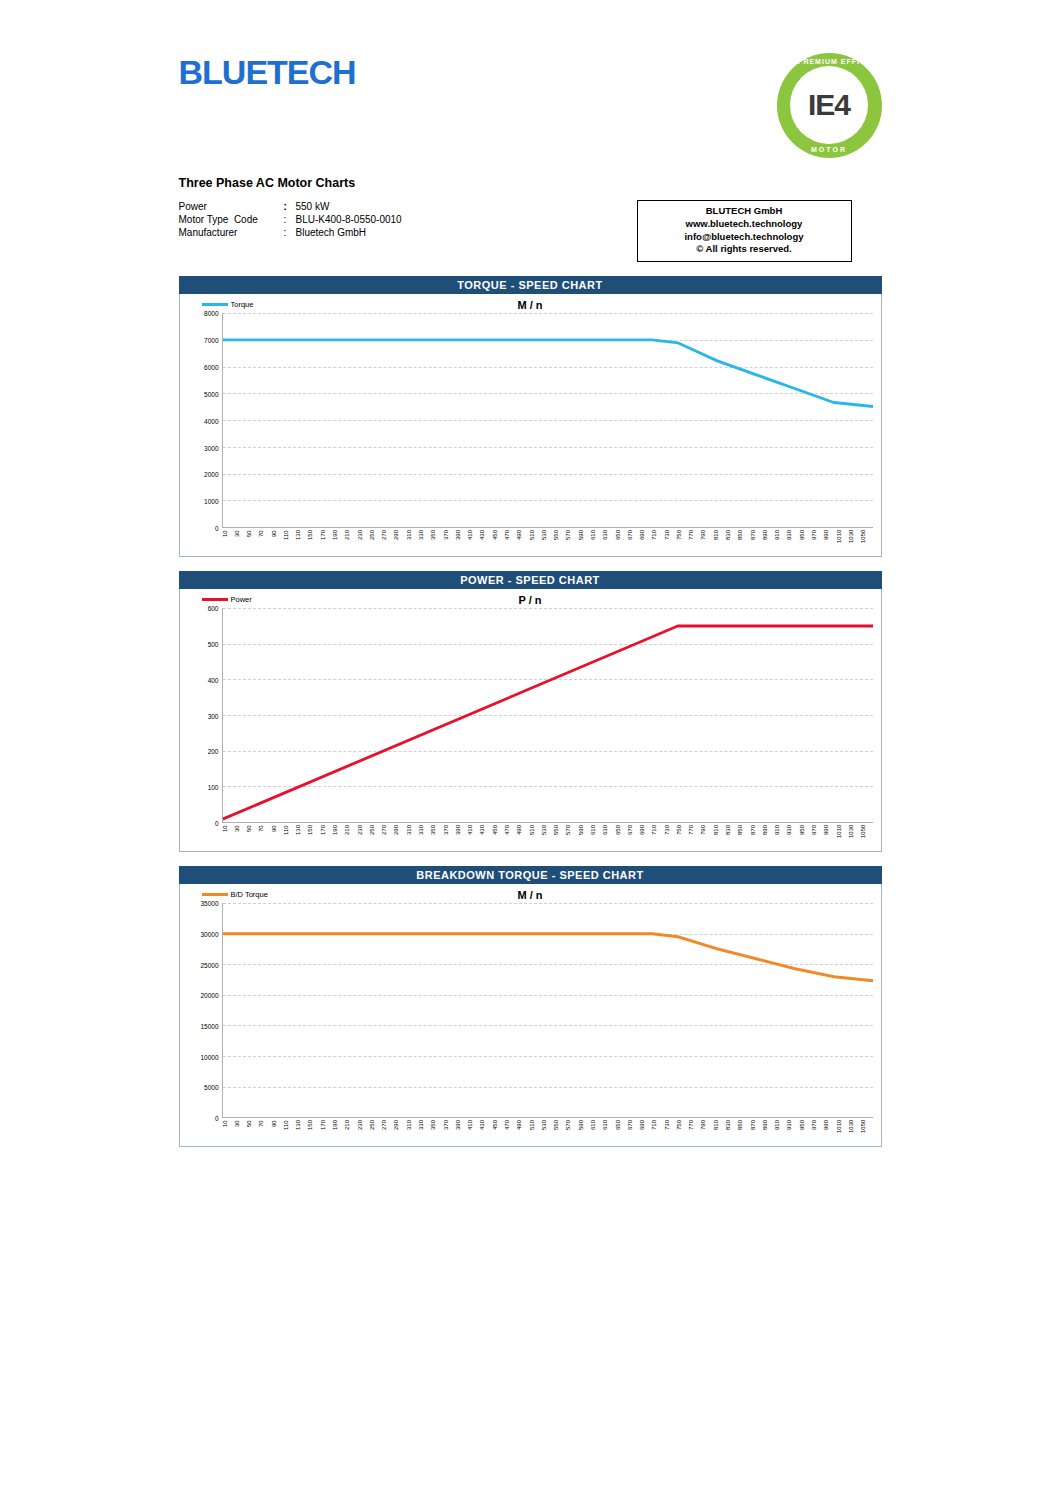BLUE TECH
SUPER PREMIUM EFFICIENCY MOTOR
IE4
Three Phase AC Motor Charts
| Power | : | 550 kW |
| Motor Type Code | : | BLU-K400-8-0550-0010 |
| Manufacturer | : | Bluetech GmbH |
BLUTECH GmbH
www.bluetech.technology
info@bluetech.technology
© All rights reserved.
TORQUE - SPEED CHART
Torque
M / n
8000 7000 6000 5000 4000 3000 2000 1000 0
10
30
50
70
90
110
130
150
170
190
210
230
250
270
290
310
330
350
370
390
410
430
450
470
490
510
530
550
570
590
610
630
650
670
690
710
730
750
770
790
810
830
850
870
890
910
930
950
970
990
1010
1030
1050
POWER - SPEED CHART
Power
P / n
600 500 400 300 200 100 0
10
30
50
70
90
110
130
150
170
190
210
230
250
270
290
310
330
350
370
390
410
430
450
470
490
510
530
550
570
590
610
630
650
670
690
710
730
750
770
790
810
830
850
870
890
910
930
950
970
990
1010
1030
1050
BREAKDOWN TORQUE - SPEED CHART
B/D Torque
M / n
35000 30000 25000 20000 15000 10000 5000 0
10
30
50
70
90
110
130
150
170
190
210
230
250
270
290
310
330
350
370
390
410
430
450
470
490
510
530
550
570
590
610
630
650
670
690
710
730
750
770
790
810
830
850
870
890
910
930
950
970
990
1010
1030
1050